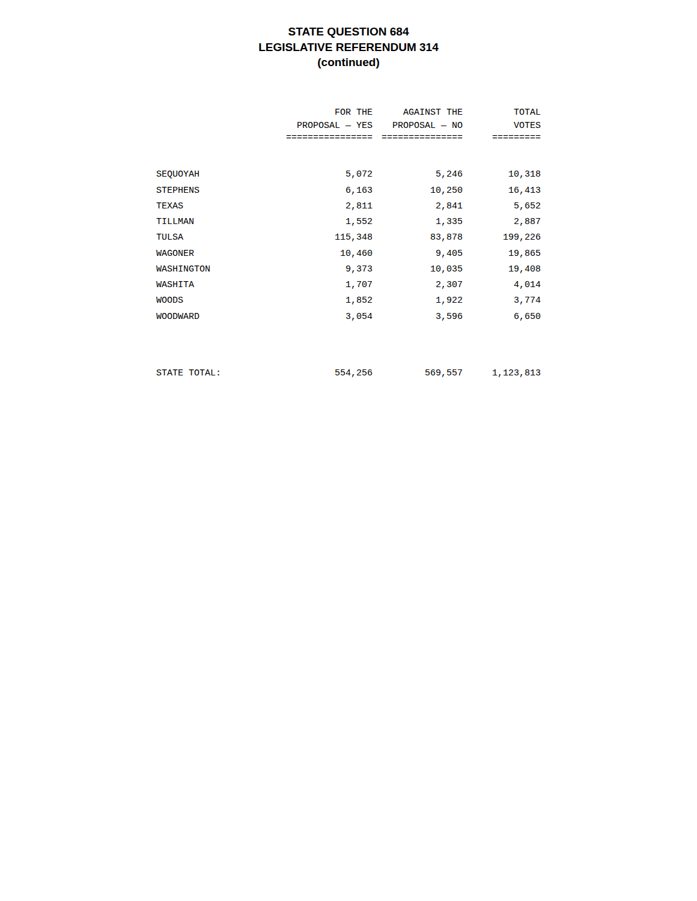STATE QUESTION 684
LEGISLATIVE REFERENDUM 314
(continued)
| | FOR THE | AGAINST THE | TOTAL |
| --- | --- | --- | --- |
| | PROPOSAL — YES | PROPOSAL — NO | VOTES |
| | ================ | =============== | ========= |
| SEQUOYAH | 5,072 | 5,246 | 10,318 |
| STEPHENS | 6,163 | 10,250 | 16,413 |
| TEXAS | 2,811 | 2,841 | 5,652 |
| TILLMAN | 1,552 | 1,335 | 2,887 |
| TULSA | 115,348 | 83,878 | 199,226 |
| WAGONER | 10,460 | 9,405 | 19,865 |
| WASHINGTON | 9,373 | 10,035 | 19,408 |
| WASHITA | 1,707 | 2,307 | 4,014 |
| WOODS | 1,852 | 1,922 | 3,774 |
| WOODWARD | 3,054 | 3,596 | 6,650 |
| STATE TOTAL: | 554,256 | 569,557 | 1,123,813 |